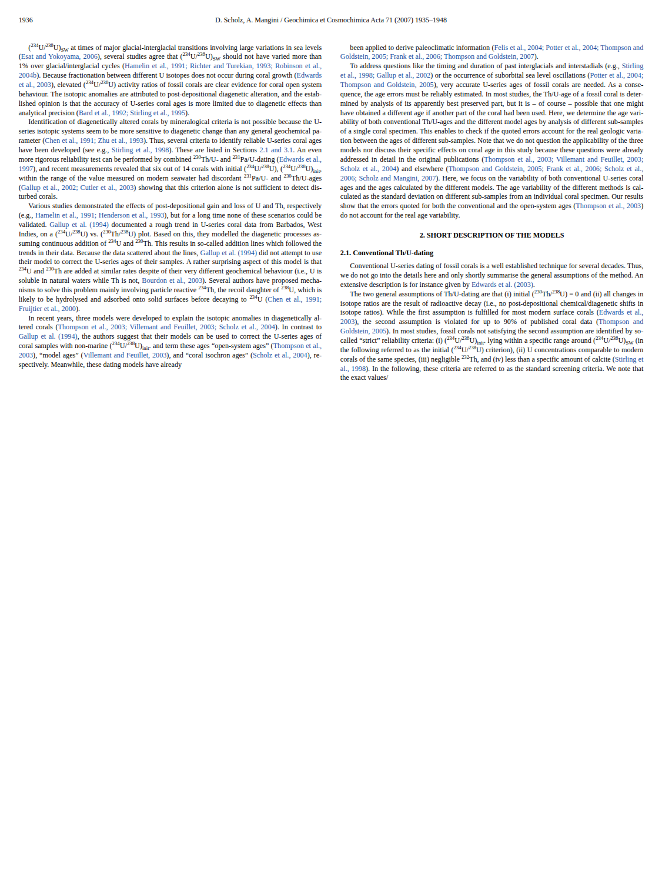1936 D. Scholz, A. Mangini / Geochimica et Cosmochimica Acta 71 (2007) 1935–1948 1936
(234U/238U)SW at times of major glacial-interglacial transitions involving large variations in sea levels (Esat and Yokoyama, 2006), several studies agree that (234U/238U)SW should not have varied more than 1% over glacial/interglacial cycles (Hamelin et al., 1991; Richter and Turekian, 1993; Robinson et al., 2004b). Because fractionation between different U isotopes does not occur during coral growth (Edwards et al., 2003), elevated (234U/238U) activity ratios of fossil corals are clear evidence for coral open system behaviour. The isotopic anomalies are attributed to post-depositional diagenetic alteration, and the established opinion is that the accuracy of U-series coral ages is more limited due to diagenetic effects than analytical precision (Bard et al., 1992; Stirling et al., 1995).
Identification of diagenetically altered corals by mineralogical criteria is not possible because the U-series isotopic systems seem to be more sensitive to diagenetic change than any general geochemical parameter (Chen et al., 1991; Zhu et al., 1993). Thus, several criteria to identify reliable U-series coral ages have been developed (see e.g., Stirling et al., 1998). These are listed in Sections 2.1 and 3.1. An even more rigorous reliability test can be performed by combined 230Th/U- and 231Pa/U-dating (Edwards et al., 1997), and recent measurements revealed that six out of 14 corals with initial (234U/238U), (234U/238U)init, within the range of the value measured on modern seawater had discordant 231Pa/U- and 230Th/U-ages (Gallup et al., 2002; Cutler et al., 2003) showing that this criterion alone is not sufficient to detect disturbed corals.
Various studies demonstrated the effects of post-depositional gain and loss of U and Th, respectively (e.g., Hamelin et al., 1991; Henderson et al., 1993), but for a long time none of these scenarios could be validated. Gallup et al. (1994) documented a rough trend in U-series coral data from Barbados, West Indies, on a (234U/238U) vs. (230Th/238U) plot. Based on this, they modelled the diagenetic processes assuming continuous addition of 234U and 230Th. This results in so-called addition lines which followed the trends in their data. Because the data scattered about the lines, Gallup et al. (1994) did not attempt to use their model to correct the U-series ages of their samples. A rather surprising aspect of this model is that 234U and 230Th are added at similar rates despite of their very different geochemical behaviour (i.e., U is soluble in natural waters while Th is not, Bourdon et al., 2003). Several authors have proposed mechanisms to solve this problem mainly involving particle reactive 234Th, the recoil daughter of 238U, which is likely to be hydrolysed and adsorbed onto solid surfaces before decaying to 234U (Chen et al., 1991; Fruijtier et al., 2000).
In recent years, three models were developed to explain the isotopic anomalies in diagenetically altered corals (Thompson et al., 2003; Villemant and Feuillet, 2003; Scholz et al., 2004). In contrast to Gallup et al. (1994), the authors suggest that their models can be used to correct the U-series ages of coral samples with non-marine (234U/238U)init. and term these ages “open-system ages” (Thompson et al., 2003), “model ages” (Villemant and Feuillet, 2003), and “coral isochron ages” (Scholz et al., 2004), respectively. Meanwhile, these dating models have already
been applied to derive paleoclimatic information (Felis et al., 2004; Potter et al., 2004; Thompson and Goldstein, 2005; Frank et al., 2006; Thompson and Goldstein, 2007).
To address questions like the timing and duration of past interglacials and interstadials (e.g., Stirling et al., 1998; Gallup et al., 2002) or the occurrence of suborbital sea level oscillations (Potter et al., 2004; Thompson and Goldstein, 2005), very accurate U-series ages of fossil corals are needed. As a consequence, the age errors must be reliably estimated. In most studies, the Th/U-age of a fossil coral is determined by analysis of its apparently best preserved part, but it is – of course – possible that one might have obtained a different age if another part of the coral had been used. Here, we determine the age variability of both conventional Th/U-ages and the different model ages by analysis of different sub-samples of a single coral specimen. This enables to check if the quoted errors account for the real geologic variation between the ages of different sub-samples. Note that we do not question the applicability of the three models nor discuss their specific effects on coral age in this study because these questions were already addressed in detail in the original publications (Thompson et al., 2003; Villemant and Feuillet, 2003; Scholz et al., 2004) and elsewhere (Thompson and Goldstein, 2005; Frank et al., 2006; Scholz et al., 2006; Scholz and Mangini, 2007). Here, we focus on the variability of both conventional U-series coral ages and the ages calculated by the different models. The age variability of the different methods is calculated as the standard deviation on different sub-samples from an individual coral specimen. Our results show that the errors quoted for both the conventional and the open-system ages (Thompson et al., 2003) do not account for the real age variability.
2. SHORT DESCRIPTION OF THE MODELS
2.1. Conventional Th/U-dating
Conventional U-series dating of fossil corals is a well established technique for several decades. Thus, we do not go into the details here and only shortly summarise the general assumptions of the method. An extensive description is for instance given by Edwards et al. (2003).
The two general assumptions of Th/U-dating are that (i) initial (230Th/238U) = 0 and (ii) all changes in isotope ratios are the result of radioactive decay (i.e., no post-depositional chemical/diagenetic shifts in isotope ratios). While the first assumption is fulfilled for most modern surface corals (Edwards et al., 2003), the second assumption is violated for up to 90% of published coral data (Thompson and Goldstein, 2005). In most studies, fossil corals not satisfying the second assumption are identified by so-called “strict” reliability criteria: (i) (234U/238U)init. lying within a specific range around (234U/238U)SW (in the following referred to as the initial (234U/238U) criterion), (ii) U concentrations comparable to modern corals of the same species, (iii) negligible 232Th, and (iv) less than a specific amount of calcite (Stirling et al., 1998). In the following, these criteria are referred to as the standard screening criteria. We note that the exact values/